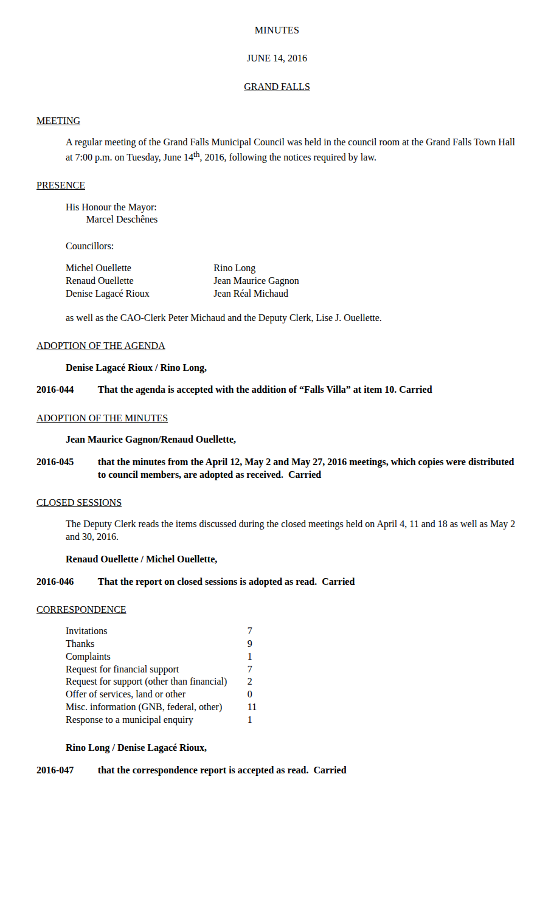MINUTES
JUNE 14, 2016
GRAND FALLS
Meeting
A regular meeting of the Grand Falls Municipal Council was held in the council room at the Grand Falls Town Hall at 7:00 p.m. on Tuesday, June 14th, 2016, following the notices required by law.
Presence
His Honour the Mayor:
Marcel Deschênes
Councillors:
| Michel Ouellette | Rino Long |
| Renaud Ouellette | Jean Maurice Gagnon |
| Denise Lagacé Rioux | Jean Réal Michaud |
as well as the CAO-Clerk Peter Michaud and the Deputy Clerk, Lise J. Ouellette.
Adoption of the Agenda
Denise Lagacé Rioux / Rino Long,
| 2016-044 | That the agenda is accepted with the addition of “Falls Villa” at item 10. Carried |
Adoption of the Minutes
Jean Maurice Gagnon/Renaud Ouellette,
| 2016-045 | that the minutes from the April 12, May 2 and May 27, 2016 meetings, which copies were distributed to council members, are adopted as received. Carried |
Closed Sessions
The Deputy Clerk reads the items discussed during the closed meetings held on April 4, 11 and 18 as well as May 2 and 30, 2016.
Renaud Ouellette / Michel Ouellette,
| 2016-046 | That the report on closed sessions is adopted as read. Carried |
Correspondence
| Invitations | 7 |
| Thanks | 9 |
| Complaints | 1 |
| Request for financial support | 7 |
| Request for support (other than financial) | 2 |
| Offer of services, land or other | 0 |
| Misc. information (GNB, federal, other) | 11 |
| Response to a municipal enquiry | 1 |
Rino Long / Denise Lagacé Rioux,
| 2016-047 | that the correspondence report is accepted as read. Carried |